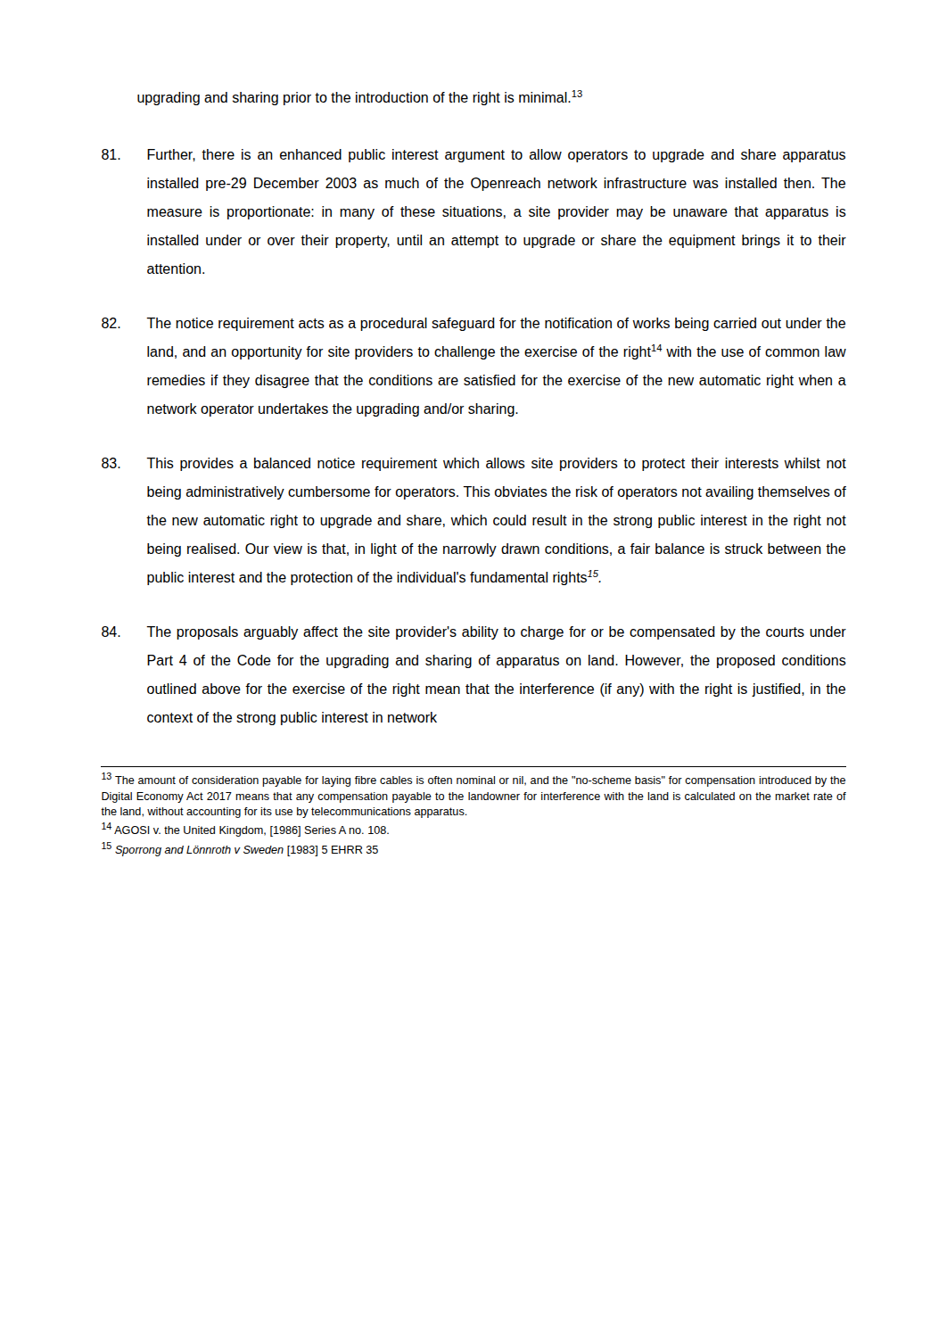upgrading and sharing prior to the introduction of the right is minimal.13
81. Further, there is an enhanced public interest argument to allow operators to upgrade and share apparatus installed pre-29 December 2003 as much of the Openreach network infrastructure was installed then. The measure is proportionate: in many of these situations, a site provider may be unaware that apparatus is installed under or over their property, until an attempt to upgrade or share the equipment brings it to their attention.
82. The notice requirement acts as a procedural safeguard for the notification of works being carried out under the land, and an opportunity for site providers to challenge the exercise of the right14 with the use of common law remedies if they disagree that the conditions are satisfied for the exercise of the new automatic right when a network operator undertakes the upgrading and/or sharing.
83. This provides a balanced notice requirement which allows site providers to protect their interests whilst not being administratively cumbersome for operators. This obviates the risk of operators not availing themselves of the new automatic right to upgrade and share, which could result in the strong public interest in the right not being realised. Our view is that, in light of the narrowly drawn conditions, a fair balance is struck between the public interest and the protection of the individual's fundamental rights15.
84. The proposals arguably affect the site provider's ability to charge for or be compensated by the courts under Part 4 of the Code for the upgrading and sharing of apparatus on land. However, the proposed conditions outlined above for the exercise of the right mean that the interference (if any) with the right is justified, in the context of the strong public interest in network
13 The amount of consideration payable for laying fibre cables is often nominal or nil, and the "no-scheme basis" for compensation introduced by the Digital Economy Act 2017 means that any compensation payable to the landowner for interference with the land is calculated on the market rate of the land, without accounting for its use by telecommunications apparatus.
14 AGOSI v. the United Kingdom, [1986] Series A no. 108.
15 Sporrong and Lönnroth v Sweden [1983] 5 EHRR 35